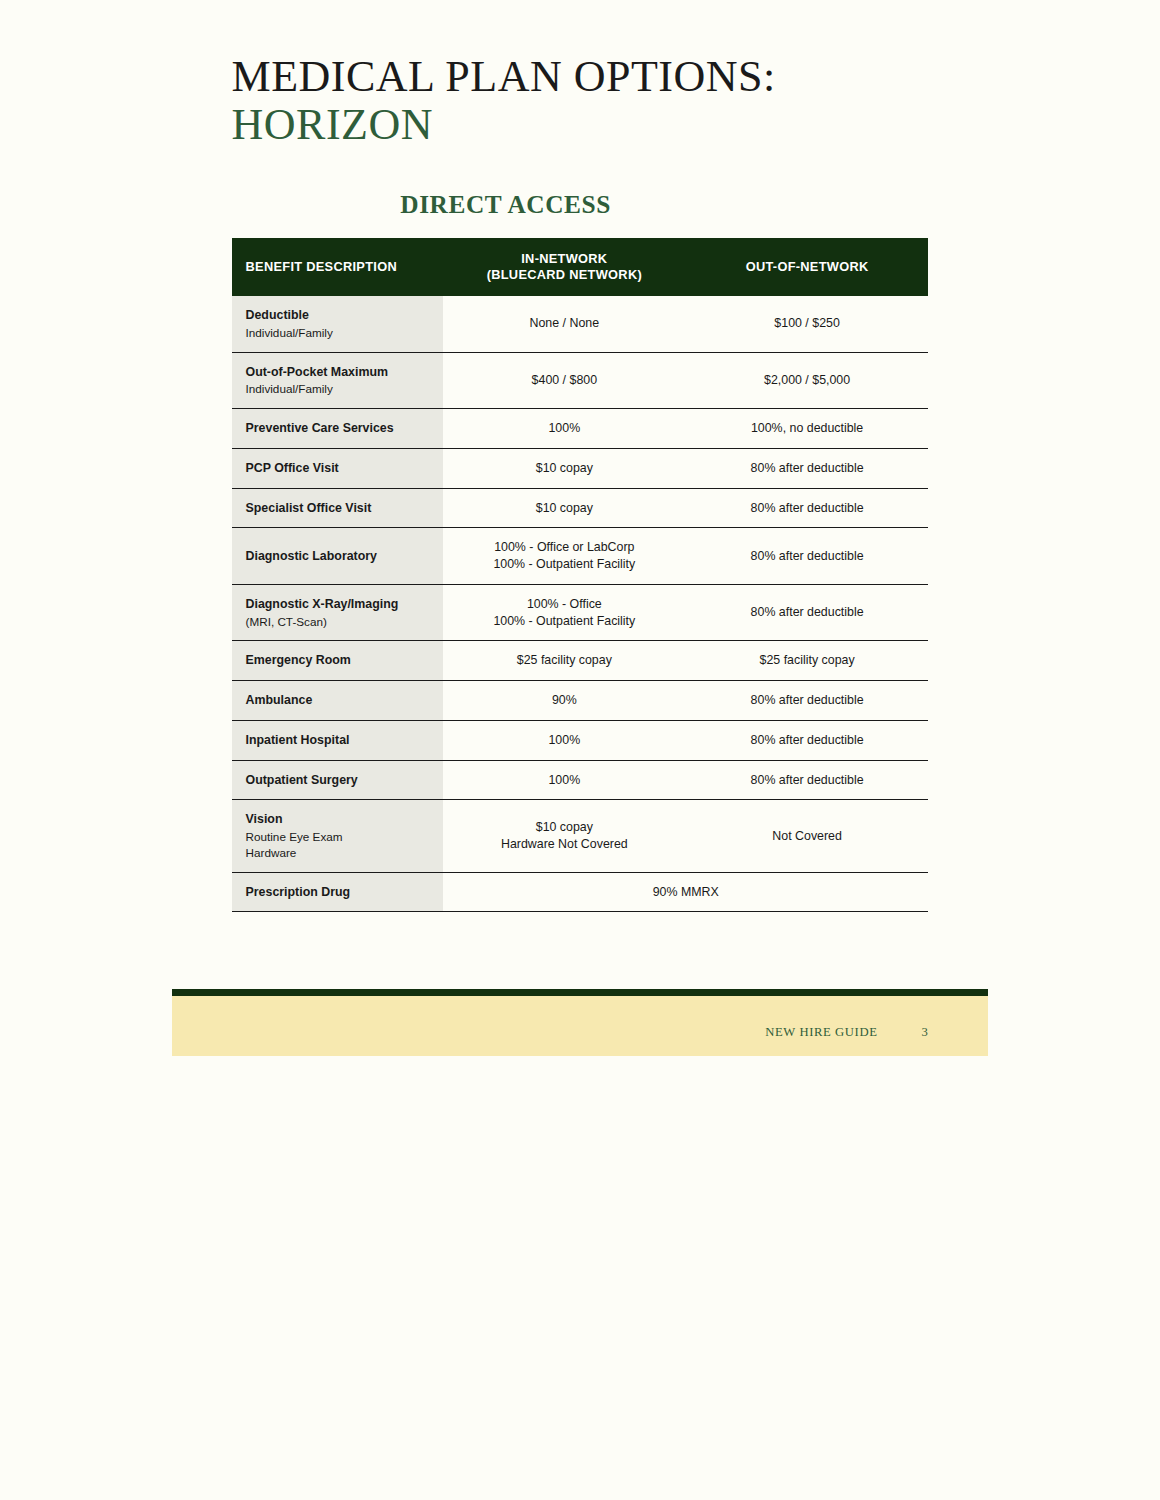MEDICAL PLAN OPTIONS: HORIZON
DIRECT ACCESS
| BENEFIT DESCRIPTION | IN-NETWORK (BLUECARD NETWORK) | OUT-OF-NETWORK |
| --- | --- | --- |
| Deductible Individual/Family | None / None | $100 / $250 |
| Out-of-Pocket Maximum Individual/Family | $400 / $800 | $2,000 / $5,000 |
| Preventive Care Services | 100% | 100%, no deductible |
| PCP Office Visit | $10 copay | 80% after deductible |
| Specialist Office Visit | $10 copay | 80% after deductible |
| Diagnostic Laboratory | 100% - Office or LabCorp 100% - Outpatient Facility | 80% after deductible |
| Diagnostic X-Ray/Imaging (MRI, CT-Scan) | 100% - Office 100% - Outpatient Facility | 80% after deductible |
| Emergency Room | $25 facility copay | $25 facility copay |
| Ambulance | 90% | 80% after deductible |
| Inpatient Hospital | 100% | 80% after deductible |
| Outpatient Surgery | 100% | 80% after deductible |
| Vision Routine Eye Exam Hardware | $10 copay Hardware Not Covered | Not Covered |
| Prescription Drug | 90% MMRX |
NEW HIRE GUIDE 3